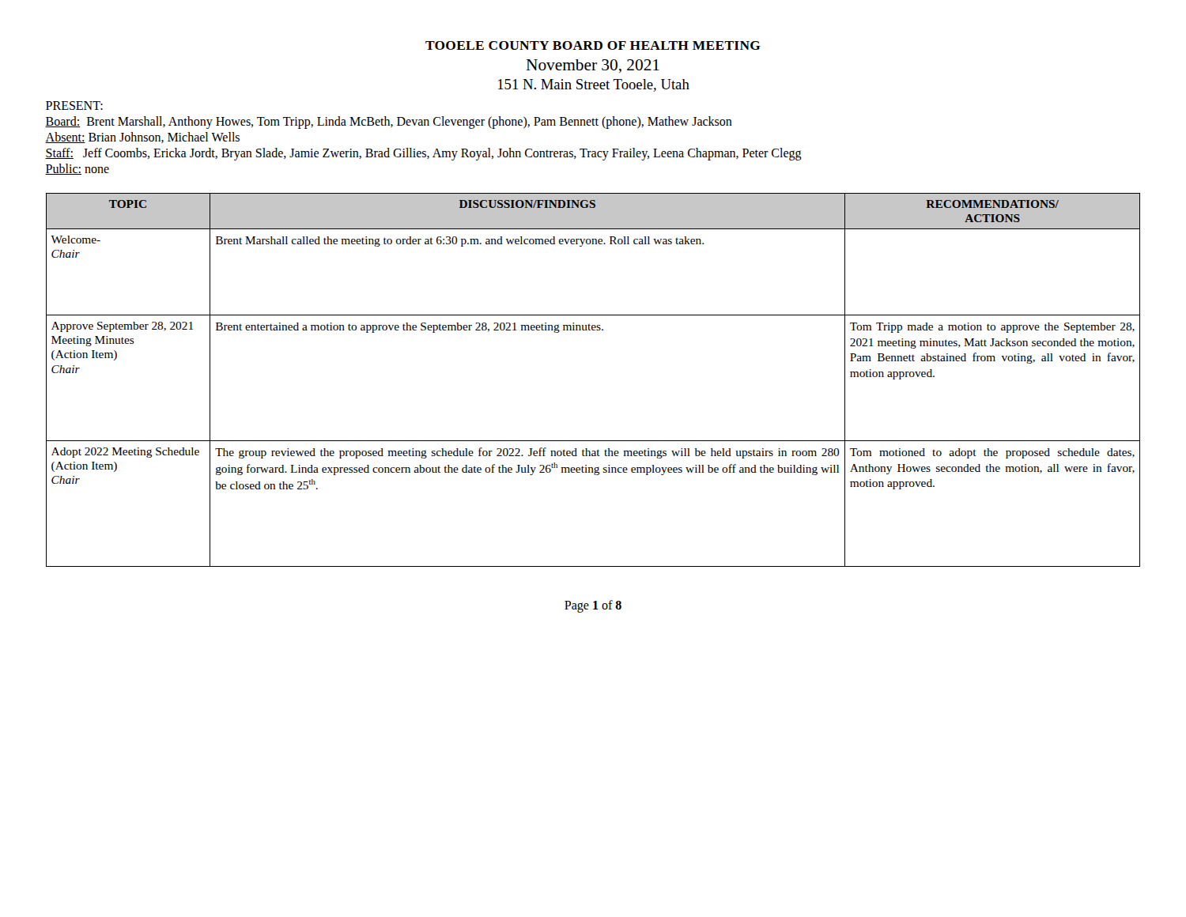TOOELE COUNTY BOARD OF HEALTH MEETING
November 30, 2021
151 N. Main Street Tooele, Utah
PRESENT:
Board: Brent Marshall, Anthony Howes, Tom Tripp, Linda McBeth, Devan Clevenger (phone), Pam Bennett (phone), Mathew Jackson
Absent: Brian Johnson, Michael Wells
Staff: Jeff Coombs, Ericka Jordt, Bryan Slade, Jamie Zwerin, Brad Gillies, Amy Royal, John Contreras, Tracy Frailey, Leena Chapman, Peter Clegg
Public: none
| TOPIC | DISCUSSION/FINDINGS | RECOMMENDATIONS/ ACTIONS |
| --- | --- | --- |
| Welcome- Chair | Brent Marshall called the meeting to order at 6:30 p.m. and welcomed everyone. Roll call was taken. | |
| Approve September 28, 2021 Meeting Minutes (Action Item) Chair | Brent entertained a motion to approve the September 28, 2021 meeting minutes. | Tom Tripp made a motion to approve the September 28, 2021 meeting minutes, Matt Jackson seconded the motion, Pam Bennett abstained from voting, all voted in favor, motion approved. |
| Adopt 2022 Meeting Schedule (Action Item) Chair | The group reviewed the proposed meeting schedule for 2022. Jeff noted that the meetings will be held upstairs in room 280 going forward. Linda expressed concern about the date of the July 26 th meeting since employees will be off and the building will be closed on the 25 th . | Tom motioned to adopt the proposed schedule dates, Anthony Howes seconded the motion, all were in favor, motion approved. |
Page 1 of 8